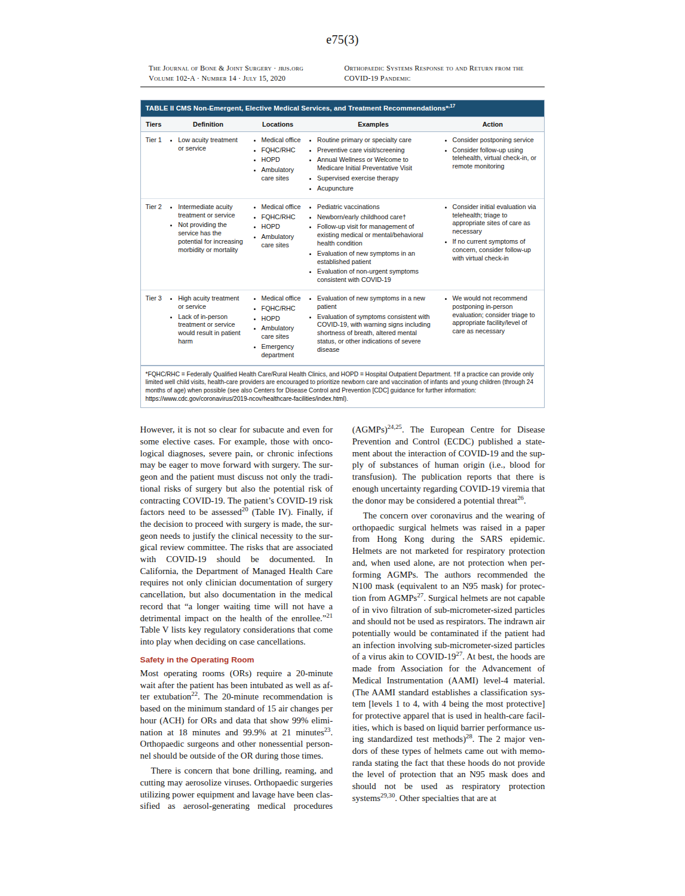e75(3)
The Journal of Bone & Joint Surgery · jbjs.org Volume 102-A · Number 14 · July 15, 2020
Orthopaedic Systems Response to and Return from the COVID-19 Pandemic
TABLE II CMS Non-Emergent, Elective Medical Services, and Treatment Recommendations* ,17
| Tiers | Definition | Locations | Examples | Action |
| --- | --- | --- | --- | --- |
| Tier 1 | Low acuity treatment or service | Medical office FQHC/RHC HOPD Ambulatory care sites | Routine primary or specialty care Preventive care visit/screening Annual Wellness or Welcome to Medicare Initial Preventative Visit Supervised exercise therapy Acupuncture | Consider postponing service Consider follow-up using telehealth, virtual check-in, or remote monitoring |
| Tier 2 | Intermediate acuity treatment or service Not providing the service has the potential for increasing morbidity or mortality | Medical office FQHC/RHC HOPD Ambulatory care sites | Pediatric vaccinations Newborn/early childhood care† Follow-up visit for management of existing medical or mental/behavioral health condition Evaluation of new symptoms in an established patient Evaluation of non-urgent symptoms consistent with COVID-19 | Consider initial evaluation via telehealth; triage to appropriate sites of care as necessary If no current symptoms of concern, consider follow-up with virtual check-in |
| Tier 3 | High acuity treatment or service Lack of in-person treatment or service would result in patient harm | Medical office FQHC/RHC HOPD Ambulatory care sites Emergency department | Evaluation of new symptoms in a new patient Evaluation of symptoms consistent with COVID-19, with warning signs including shortness of breath, altered mental status, or other indications of severe disease | We would not recommend postponing in-person evaluation; consider triage to appropriate facility/level of care as necessary |
*FQHC/RHC = Federally Qualified Health Care/Rural Health Clinics, and HOPD = Hospital Outpatient Department. †If a practice can provide only limited well child visits, health-care providers are encouraged to prioritize newborn care and vaccination of infants and young children (through 24 months of age) when possible (see also Centers for Disease Control and Prevention [CDC] guidance for further information: https://www.cdc.gov/coronavirus/2019-ncov/healthcare-facilities/index.html).
However, it is not so clear for subacute and even for some elective cases. For example, those with oncological diagnoses, severe pain, or chronic infections may be eager to move forward with surgery. The surgeon and the patient must discuss not only the traditional risks of surgery but also the potential risk of contracting COVID-19. The patient’s COVID-19 risk factors need to be assessed20 (Table IV). Finally, if the decision to proceed with surgery is made, the surgeon needs to justify the clinical necessity to the surgical review committee. The risks that are associated with COVID-19 should be documented. In California, the Department of Managed Health Care requires not only clinician documentation of surgery cancellation, but also documentation in the medical record that “a longer waiting time will not have a detrimental impact on the health of the enrollee.”21 Table V lists key regulatory considerations that come into play when deciding on case cancellations.
Safety in the Operating Room
Most operating rooms (ORs) require a 20-minute wait after the patient has been intubated as well as after extubation22. The 20-minute recommendation is based on the minimum standard of 15 air changes per hour (ACH) for ORs and data that show 99% elimination at 18 minutes and 99.9% at 21 minutes23. Orthopaedic surgeons and other nonessential personnel should be outside of the OR during those times.
There is concern that bone drilling, reaming, and cutting may aerosolize viruses. Orthopaedic surgeries utilizing power equipment and lavage have been classified as aerosol-generating medical procedures (AGMPs)24,25. The European Centre for Disease Prevention and Control (ECDC) published a statement about the interaction of COVID-19 and the supply of substances of human origin (i.e., blood for transfusion). The publication reports that there is enough uncertainty regarding COVID-19 viremia that the donor may be considered a potential threat26.
The concern over coronavirus and the wearing of orthopaedic surgical helmets was raised in a paper from Hong Kong during the SARS epidemic. Helmets are not marketed for respiratory protection and, when used alone, are not protection when performing AGMPs. The authors recommended the N100 mask (equivalent to an N95 mask) for protection from AGMPs27. Surgical helmets are not capable of in vivo filtration of sub-micrometer-sized particles and should not be used as respirators. The indrawn air potentially would be contaminated if the patient had an infection involving sub-micrometer-sized particles of a virus akin to COVID-1927. At best, the hoods are made from Association for the Advancement of Medical Instrumentation (AAMI) level-4 material. (The AAMI standard establishes a classification system [levels 1 to 4, with 4 being the most protective] for protective apparel that is used in health-care facilities, which is based on liquid barrier performance using standardized test methods)28. The 2 major vendors of these types of helmets came out with memoranda stating the fact that these hoods do not provide the level of protection that an N95 mask does and should not be used as respiratory protection systems29,30. Other specialties that are at